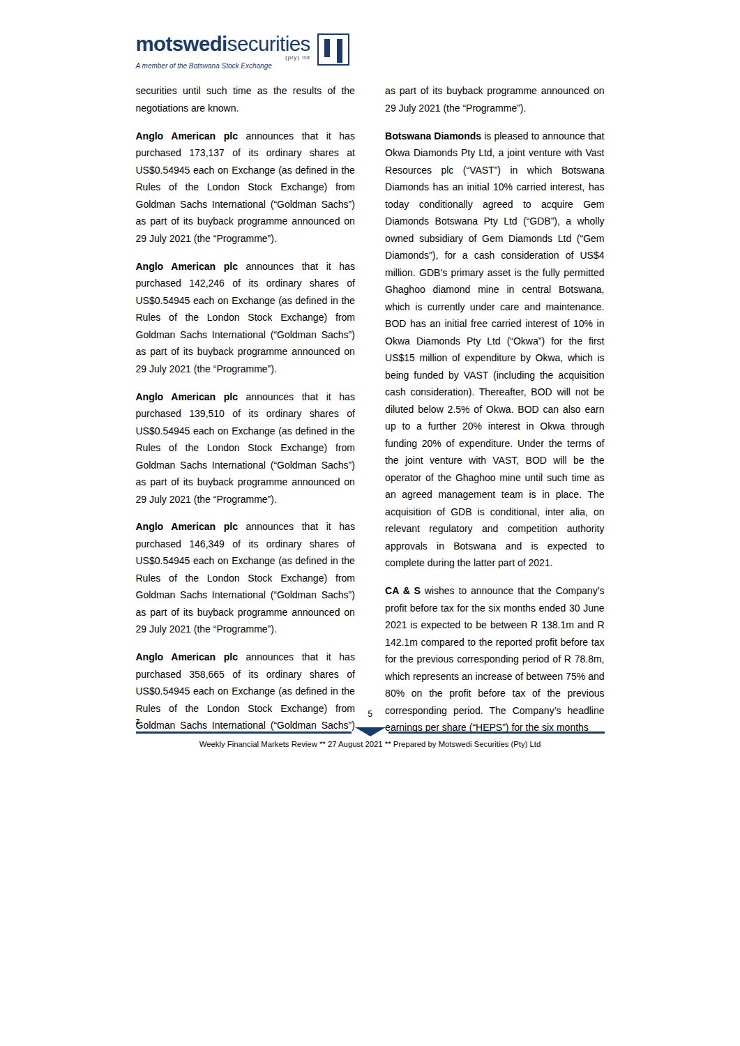motswedisecurities
(pty) ltd
A member of the Botswana Stock Exchange
securities until such time as the results of the negotiations are known.
Anglo American plc announces that it has purchased 173,137 of its ordinary shares at US$0.54945 each on Exchange (as defined in the Rules of the London Stock Exchange) from Goldman Sachs International (“Goldman Sachs”) as part of its buyback programme announced on 29 July 2021 (the “Programme”).
Anglo American plc announces that it has purchased 142,246 of its ordinary shares of US$0.54945 each on Exchange (as defined in the Rules of the London Stock Exchange) from Goldman Sachs International (“Goldman Sachs”) as part of its buyback programme announced on 29 July 2021 (the “Programme”).
Anglo American plc announces that it has purchased 139,510 of its ordinary shares of US$0.54945 each on Exchange (as defined in the Rules of the London Stock Exchange) from Goldman Sachs International (“Goldman Sachs”) as part of its buyback programme announced on 29 July 2021 (the “Programme”).
Anglo American plc announces that it has purchased 146,349 of its ordinary shares of US$0.54945 each on Exchange (as defined in the Rules of the London Stock Exchange) from Goldman Sachs International (“Goldman Sachs”) as part of its buyback programme announced on 29 July 2021 (the “Programme”).
Anglo American plc announces that it has purchased 358,665 of its ordinary shares of US$0.54945 each on Exchange (as defined in the Rules of the London Stock Exchange) from Goldman Sachs International (“Goldman Sachs”) as part of its buyback programme announced on 29 July 2021 (the “Programme”).
Botswana Diamonds is pleased to announce that Okwa Diamonds Pty Ltd, a joint venture with Vast Resources plc (“VAST”) in which Botswana Diamonds has an initial 10% carried interest, has today conditionally agreed to acquire Gem Diamonds Botswana Pty Ltd (“GDB”), a wholly owned subsidiary of Gem Diamonds Ltd (“Gem Diamonds”), for a cash consideration of US$4 million. GDB’s primary asset is the fully permitted Ghaghoo diamond mine in central Botswana, which is currently under care and maintenance. BOD has an initial free carried interest of 10% in Okwa Diamonds Pty Ltd (“Okwa”) for the first US$15 million of expenditure by Okwa, which is being funded by VAST (including the acquisition cash consideration). Thereafter, BOD will not be diluted below 2.5% of Okwa. BOD can also earn up to a further 20% interest in Okwa through funding 20% of expenditure. Under the terms of the joint venture with VAST, BOD will be the operator of the Ghaghoo mine until such time as an agreed management team is in place. The acquisition of GDB is conditional, inter alia, on relevant regulatory and competition authority approvals in Botswana and is expected to complete during the latter part of 2021.
CA & S wishes to announce that the Company’s profit before tax for the six months ended 30 June 2021 is expected to be between R 138.1m and R 142.1m compared to the reported profit before tax for the previous corresponding period of R 78.8m, which represents an increase of between 75% and 80% on the profit before tax of the previous corresponding period. The Company’s headline earnings per share (“HEPS”) for the six months
5
z
Weekly Financial Markets Review ** 27 August 2021 ** Prepared by Motswedi Securities (Pty) Ltd